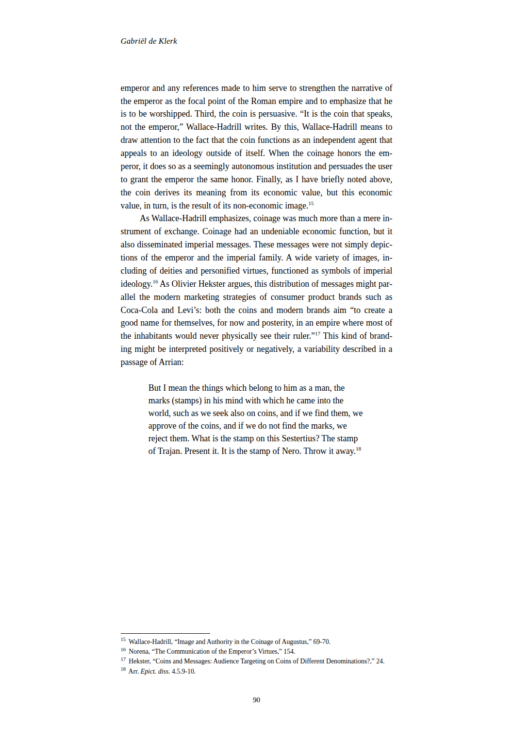Gabriël de Klerk
emperor and any references made to him serve to strengthen the narrative of the emperor as the focal point of the Roman empire and to emphasize that he is to be worshipped. Third, the coin is persuasive. “It is the coin that speaks, not the emperor,” Wallace-Hadrill writes. By this, Wallace-Hadrill means to draw attention to the fact that the coin functions as an independent agent that appeals to an ideology outside of itself. When the coinage honors the emperor, it does so as a seemingly autonomous institution and persuades the user to grant the emperor the same honor. Finally, as I have briefly noted above, the coin derives its meaning from its economic value, but this economic value, in turn, is the result of its non-economic image.15
As Wallace-Hadrill emphasizes, coinage was much more than a mere instrument of exchange. Coinage had an undeniable economic function, but it also disseminated imperial messages. These messages were not simply depictions of the emperor and the imperial family. A wide variety of images, including of deities and personified virtues, functioned as symbols of imperial ideology.16 As Olivier Hekster argues, this distribution of messages might parallel the modern marketing strategies of consumer product brands such as Coca-Cola and Levi’s: both the coins and modern brands aim “to create a good name for themselves, for now and posterity, in an empire where most of the inhabitants would never physically see their ruler.”17 This kind of branding might be interpreted positively or negatively, a variability described in a passage of Arrian:
But I mean the things which belong to him as a man, the marks (stamps) in his mind with which he came into the world, such as we seek also on coins, and if we find them, we approve of the coins, and if we do not find the marks, we reject them. What is the stamp on this Sestertius? The stamp of Trajan. Present it. It is the stamp of Nero. Throw it away.18
15 Wallace-Hadrill, “Image and Authority in the Coinage of Augustus,” 69-70.
16 Norena, “The Communication of the Emperor’s Virtues,” 154.
17 Hekster, “Coins and Messages: Audience Targeting on Coins of Different Denominations?,” 24.
18 Arr. Epict. diss. 4.5.9-10.
90